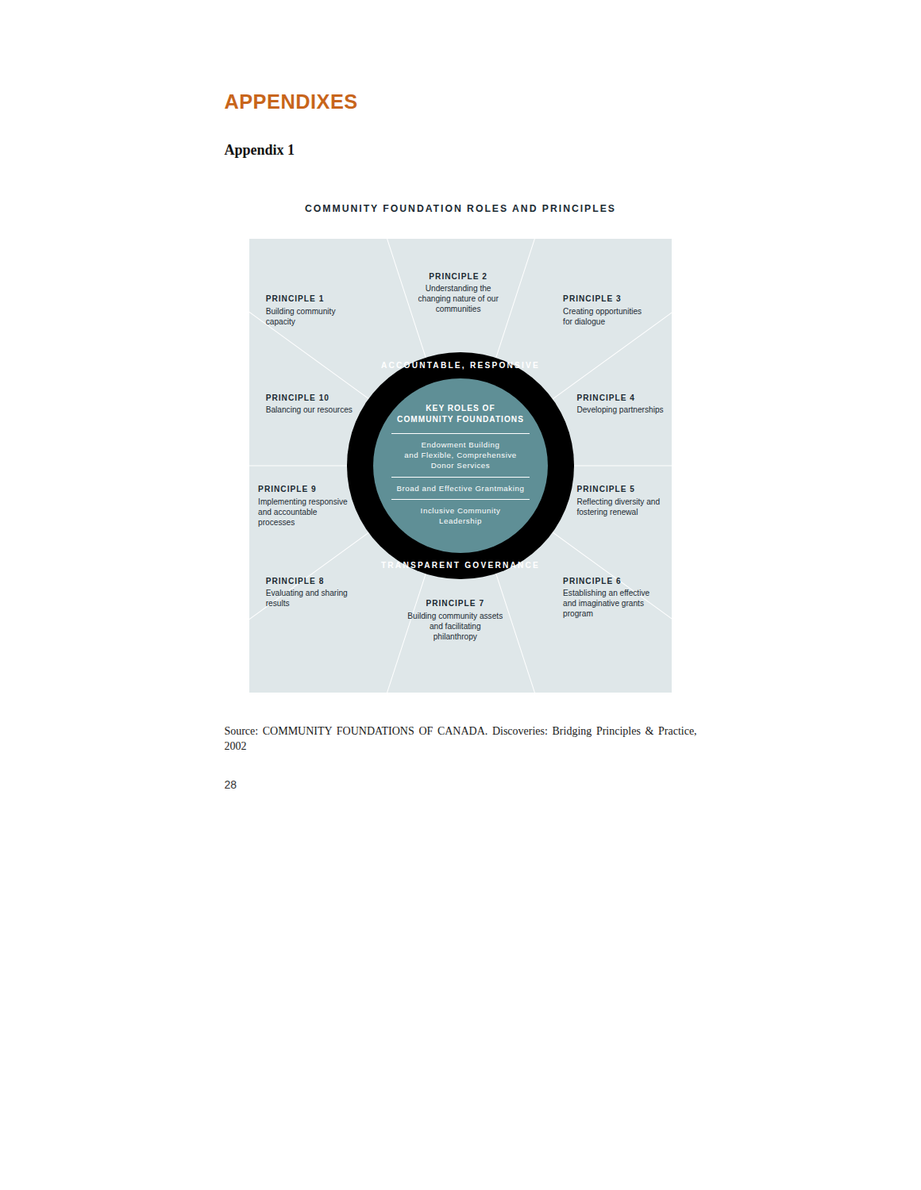Appendixes
Appendix 1
COMMUNITY FOUNDATION ROLES AND PRINCIPLES
PRINCIPLE 1 Building community capacity
PRINCIPLE 2 Understanding the changing nature of our communities
PRINCIPLE 3 Creating opportunities for dialogue
PRINCIPLE 4 Developing partnerships
PRINCIPLE 5 Reflecting diversity and fostering renewal
PRINCIPLE 6 Establishing an effective and imaginative grants program
PRINCIPLE 7 Building community assets and facilitating philanthropy
PRINCIPLE 8 Evaluating and sharing results
PRINCIPLE 9 Implementing responsive and accountable processes
PRINCIPLE 10 Balancing our resources
ACCOUNTABLE, RESPONSIVE TRANSPARENT GOVERNANCE
KEY ROLES OF
COMMUNITY FOUNDATIONS
Endowment Building
and Flexible, Comprehensive
Donor Services
Broad and Effective Grantmaking
Inclusive Community
Leadership
Source: COMMUNITY FOUNDATIONS OF CANADA. Discoveries: Bridging Principles & Practice, 2002
28